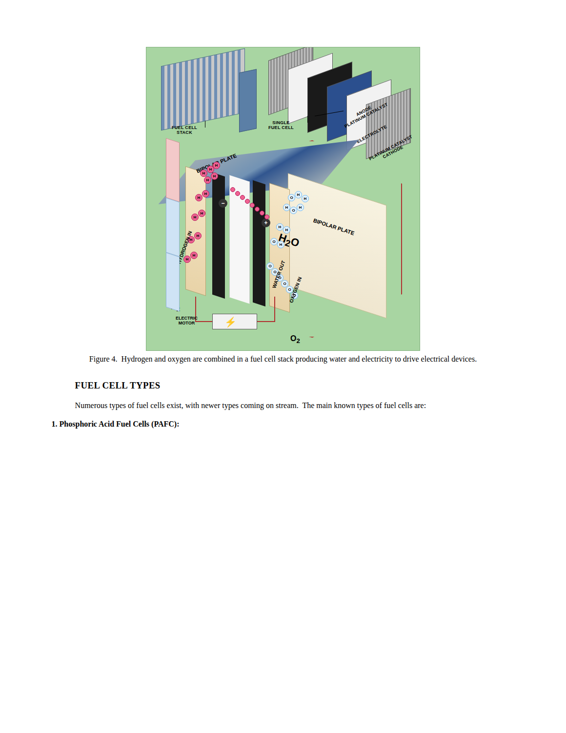FUEL CELL
STACK
SINGLE
FUEL CELL
ANODE
PLATINUM CATALYST
ELECTROLYTE
PLATINUM CATALYST
CATHODE
BIPOLAR PLATE
BIPOLAR PLATE
H2O
−
+
H
H
H
H
H
H
H
H
H
H
H
H
H
O
H
H
H
O
H
H
H
O
H
O
O
O
O
O
O
HYDROGEN IN
H2
WATER OUT
OXYGEN IN
O2
⚡
ELECTRIC
MOTOR
Figure 4. Hydrogen and oxygen are combined in a fuel cell stack producing water and electricity to drive electrical devices.
FUEL CELL TYPES
Numerous types of fuel cells exist, with newer types coming on stream. The main known types of fuel cells are:
1. Phosphoric Acid Fuel Cells (PAFC):